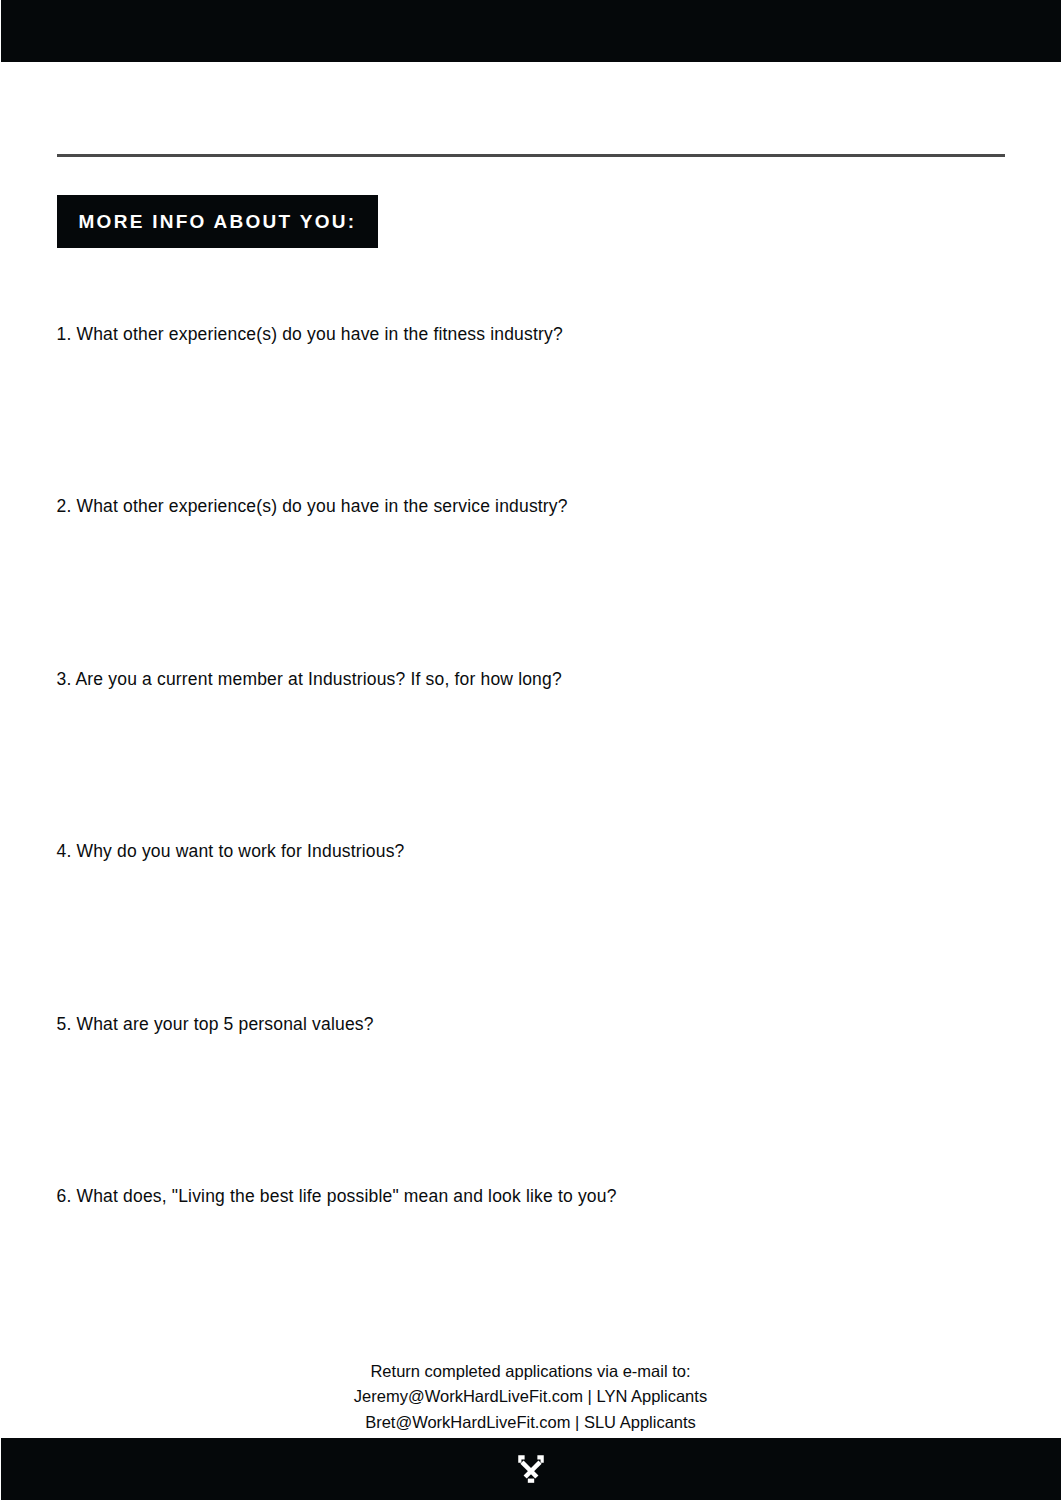More Info About You:
1. What other experience(s) do you have in the fitness industry?
2. What other experience(s) do you have in the service industry?
3. Are you a current member at Industrious? If so, for how long?
4. Why do you want to work for Industrious?
5. What are your top 5 personal values?
6. What does, "Living the best life possible" mean and look like to you?
Return completed applications via e-mail to:
Jeremy@WorkHardLiveFit.com | LYN Applicants
Bret@WorkHardLiveFit.com | SLU Applicants